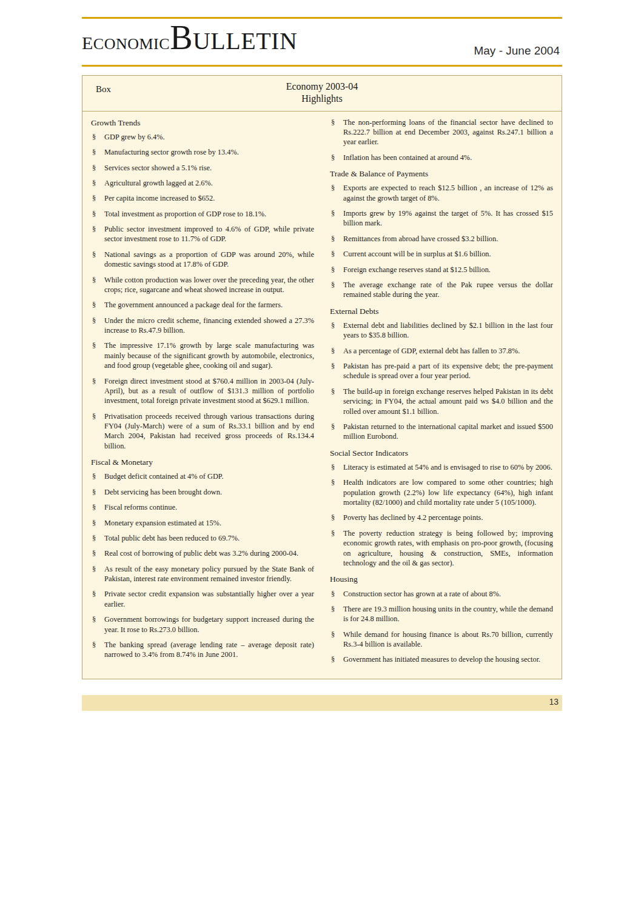May - June 2004
ECONOMIC BULLETIN
Box
Economy 2003-04 Highlights
Growth Trends
GDP grew by 6.4%.
Manufacturing sector growth rose by 13.4%.
Services sector showed a 5.1% rise.
Agricultural growth lagged at 2.6%.
Per capita income increased to $652.
Total investment as proportion of GDP rose to 18.1%.
Public sector investment improved to 4.6% of GDP, while private sector investment rose to 11.7% of GDP.
National savings as a proportion of GDP was around 20%, while domestic savings stood at 17.8% of GDP.
While cotton production was lower over the preceding year, the other crops; rice, sugarcane and wheat showed increase in output.
The government announced a package deal for the farmers.
Under the micro credit scheme, financing extended showed a 27.3% increase to Rs.47.9 billion.
The impressive 17.1% growth by large scale manufacturing was mainly because of the significant growth by automobile, electronics, and food group (vegetable ghee, cooking oil and sugar).
Foreign direct investment stood at $760.4 million in 2003-04 (July-April), but as a result of outflow of $131.3 million of portfolio investment, total foreign private investment stood at $629.1 million.
Privatisation proceeds received through various transactions during FY04 (July-March) were of a sum of Rs.33.1 billion and by end March 2004, Pakistan had received gross proceeds of Rs.134.4 billion.
Fiscal & Monetary
Budget deficit contained at 4% of GDP.
Debt servicing has been brought down.
Fiscal reforms continue.
Monetary expansion estimated at 15%.
Total public debt has been reduced to 69.7%.
Real cost of borrowing of public debt was 3.2% during 2000-04.
As result of the easy monetary policy pursued by the State Bank of Pakistan, interest rate environment remained investor friendly.
Private sector credit expansion was substantially higher over a year earlier.
Government borrowings for budgetary support increased during the year. It rose to Rs.273.0 billion.
The banking spread (average lending rate – average deposit rate) narrowed to 3.4% from 8.74% in June 2001.
The non-performing loans of the financial sector have declined to Rs.222.7 billion at end December 2003, against Rs.247.1 billion a year earlier.
Inflation has been contained at around 4%.
Trade & Balance of Payments
Exports are expected to reach $12.5 billion , an increase of 12% as against the growth target of 8%.
Imports grew by 19% against the target of 5%. It has crossed $15 billion mark.
Remittances from abroad have crossed $3.2 billion.
Current account will be in surplus at $1.6 billion.
Foreign exchange reserves stand at $12.5 billion.
The average exchange rate of the Pak rupee versus the dollar remained stable during the year.
External Debts
External debt and liabilities declined by $2.1 billion in the last four years to $35.8 billion.
As a percentage of GDP, external debt has fallen to 37.8%.
Pakistan has pre-paid a part of its expensive debt; the pre-payment schedule is spread over a four year period.
The build-up in foreign exchange reserves helped Pakistan in its debt servicing; in FY04, the actual amount paid ws $4.0 billion and the rolled over amount $1.1 billion.
Pakistan returned to the international capital market and issued $500 million Eurobond.
Social Sector Indicators
Literacy is estimated at 54% and is envisaged to rise to 60% by 2006.
Health indicators are low compared to some other countries; high population growth (2.2%) low life expectancy (64%), high infant mortality (82/1000) and child mortality rate under 5 (105/1000).
Poverty has declined by 4.2 percentage points.
The poverty reduction strategy is being followed by; improving economic growth rates, with emphasis on pro-poor growth, (focusing on agriculture, housing & construction, SMEs, information technology and the oil & gas sector).
Housing
Construction sector has grown at a rate of about 8%.
There are 19.3 million housing units in the country, while the demand is for 24.8 million.
While demand for housing finance is about Rs.70 billion, currently Rs.3-4 billion is available.
Government has initiated measures to develop the housing sector.
13